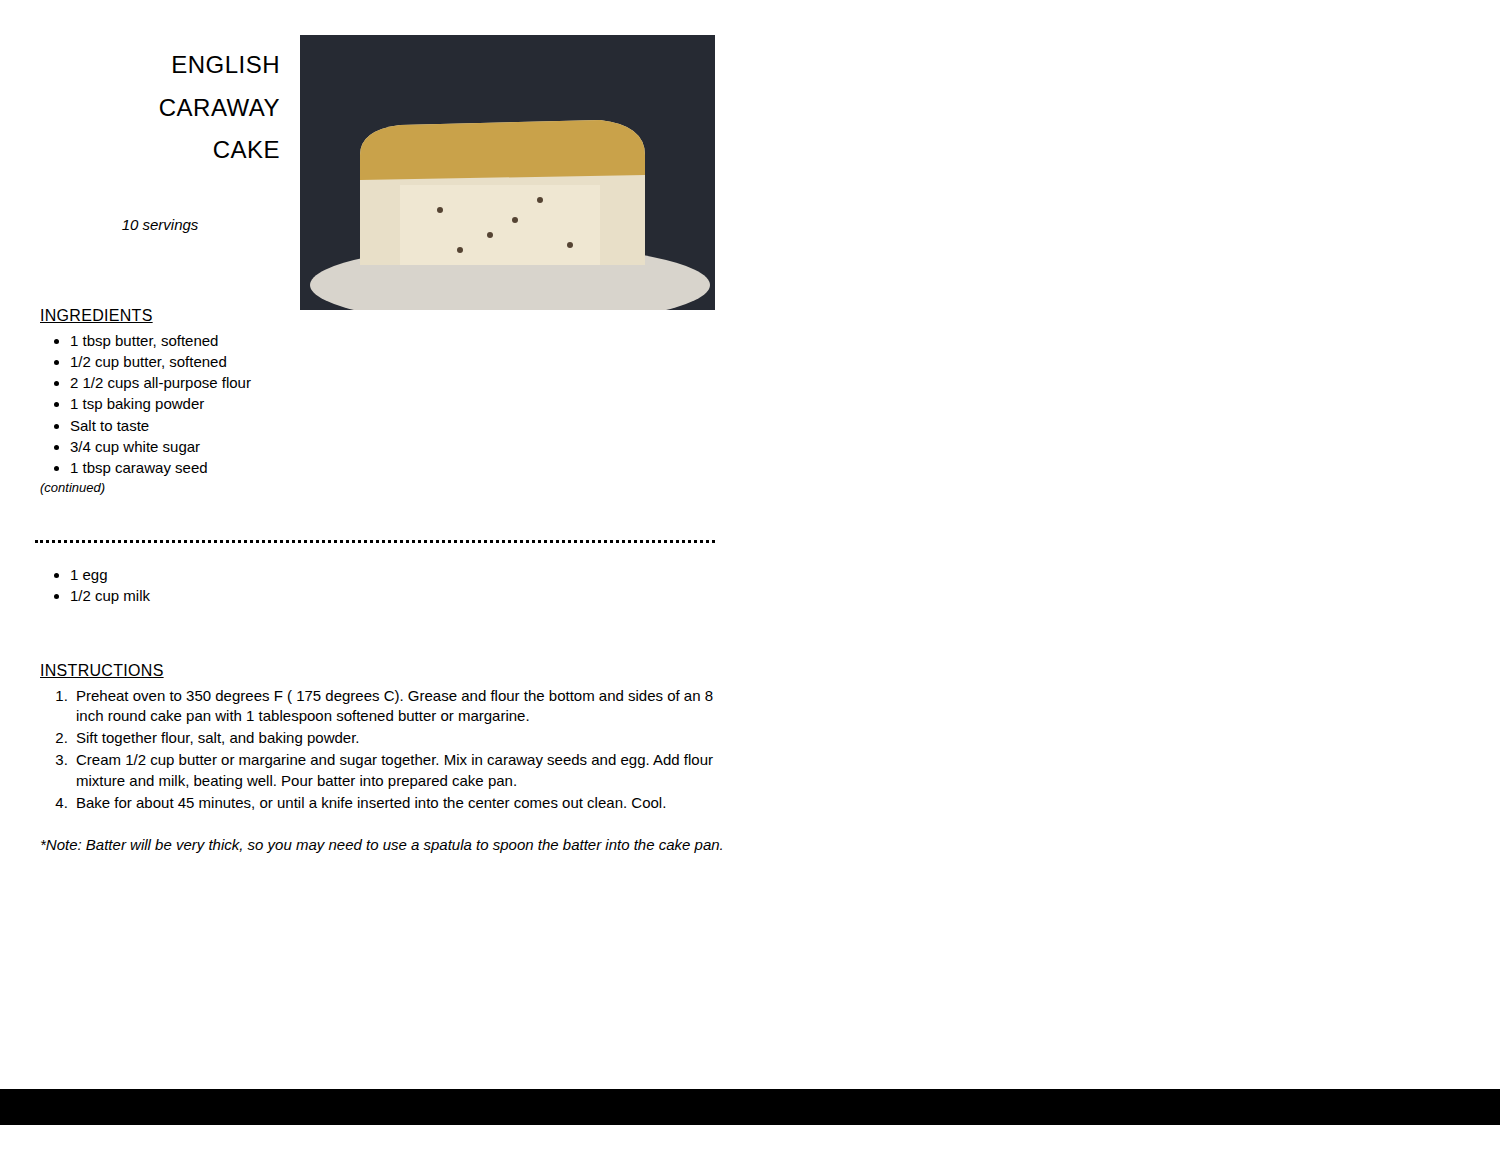English Caraway Cake
10 servings
INGREDIENTS
1 tbsp butter, softened
1/2 cup butter, softened
2 1/2 cups all-purpose flour
1 tsp baking powder
Salt to taste
3/4 cup white sugar
1 tbsp caraway seed
(continued)
1 egg
1/2 cup milk
INSTRUCTIONS
Preheat oven to 350 degrees F ( 175 degrees C). Grease and flour the bottom and sides of an 8 inch round cake pan with 1 tablespoon softened butter or margarine.
Sift together flour, salt, and baking powder.
Cream 1/2 cup butter or margarine and sugar together. Mix in caraway seeds and egg. Add flour mixture and milk, beating well. Pour batter into prepared cake pan.
Bake for about 45 minutes, or until a knife inserted into the center comes out clean. Cool.
*Note: Batter will be very thick, so you may need to use a spatula to spoon the batter into the cake pan.